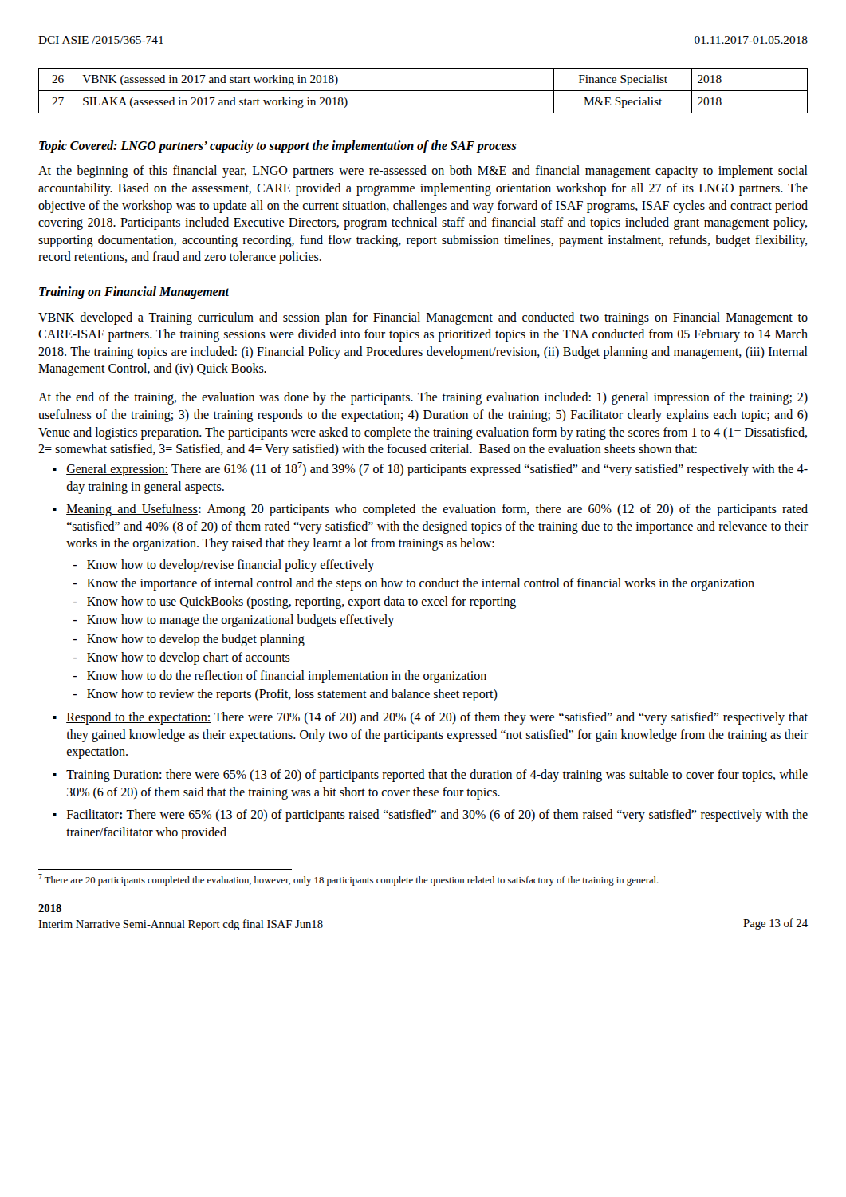DCI ASIE /2015/365-741
01.11.2017-01.05.2018
| 26 | VBNK (assessed in 2017 and start working in 2018) | Finance Specialist | 2018 |
| 27 | SILAKA (assessed in 2017 and start working in 2018) | M&E Specialist | 2018 |
Topic Covered: LNGO partners’ capacity to support the implementation of the SAF process
At the beginning of this financial year, LNGO partners were re-assessed on both M&E and financial management capacity to implement social accountability. Based on the assessment, CARE provided a programme implementing orientation workshop for all 27 of its LNGO partners. The objective of the workshop was to update all on the current situation, challenges and way forward of ISAF programs, ISAF cycles and contract period covering 2018. Participants included Executive Directors, program technical staff and financial staff and topics included grant management policy, supporting documentation, accounting recording, fund flow tracking, report submission timelines, payment instalment, refunds, budget flexibility, record retentions, and fraud and zero tolerance policies.
Training on Financial Management
VBNK developed a Training curriculum and session plan for Financial Management and conducted two trainings on Financial Management to CARE-ISAF partners. The training sessions were divided into four topics as prioritized topics in the TNA conducted from 05 February to 14 March 2018. The training topics are included: (i) Financial Policy and Procedures development/revision, (ii) Budget planning and management, (iii) Internal Management Control, and (iv) Quick Books.
At the end of the training, the evaluation was done by the participants. The training evaluation included: 1) general impression of the training; 2) usefulness of the training; 3) the training responds to the expectation; 4) Duration of the training; 5) Facilitator clearly explains each topic; and 6) Venue and logistics preparation. The participants were asked to complete the training evaluation form by rating the scores from 1 to 4 (1= Dissatisfied, 2= somewhat satisfied, 3= Satisfied, and 4= Very satisfied) with the focused criterial. Based on the evaluation sheets shown that:
General expression: There are 61% (11 of 187) and 39% (7 of 18) participants expressed “satisfied” and “very satisfied” respectively with the 4-day training in general aspects.
Meaning and Usefulness: Among 20 participants who completed the evaluation form, there are 60% (12 of 20) of the participants rated “satisfied” and 40% (8 of 20) of them rated “very satisfied” with the designed topics of the training due to the importance and relevance to their works in the organization. They raised that they learnt a lot from trainings as below:
Know how to develop/revise financial policy effectively
Know the importance of internal control and the steps on how to conduct the internal control of financial works in the organization
Know how to use QuickBooks (posting, reporting, export data to excel for reporting
Know how to manage the organizational budgets effectively
Know how to develop the budget planning
Know how to develop chart of accounts
Know how to do the reflection of financial implementation in the organization
Know how to review the reports (Profit, loss statement and balance sheet report)
Respond to the expectation: There were 70% (14 of 20) and 20% (4 of 20) of them they were “satisfied” and “very satisfied” respectively that they gained knowledge as their expectations. Only two of the participants expressed “not satisfied” for gain knowledge from the training as their expectation.
Training Duration: there were 65% (13 of 20) of participants reported that the duration of 4-day training was suitable to cover four topics, while 30% (6 of 20) of them said that the training was a bit short to cover these four topics.
Facilitator: There were 65% (13 of 20) of participants raised “satisfied” and 30% (6 of 20) of them raised “very satisfied” respectively with the trainer/facilitator who provided
7 There are 20 participants completed the evaluation, however, only 18 participants complete the question related to satisfactory of the training in general.
2018
Interim Narrative Semi-Annual Report cdg final ISAF Jun18
Page 13 of 24